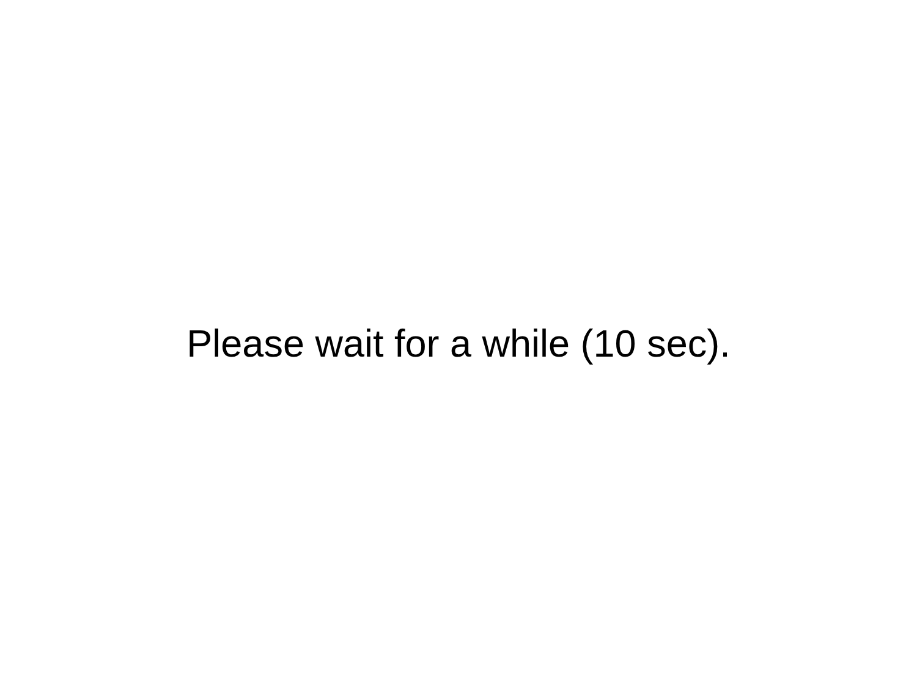Please wait for a while (10 sec).